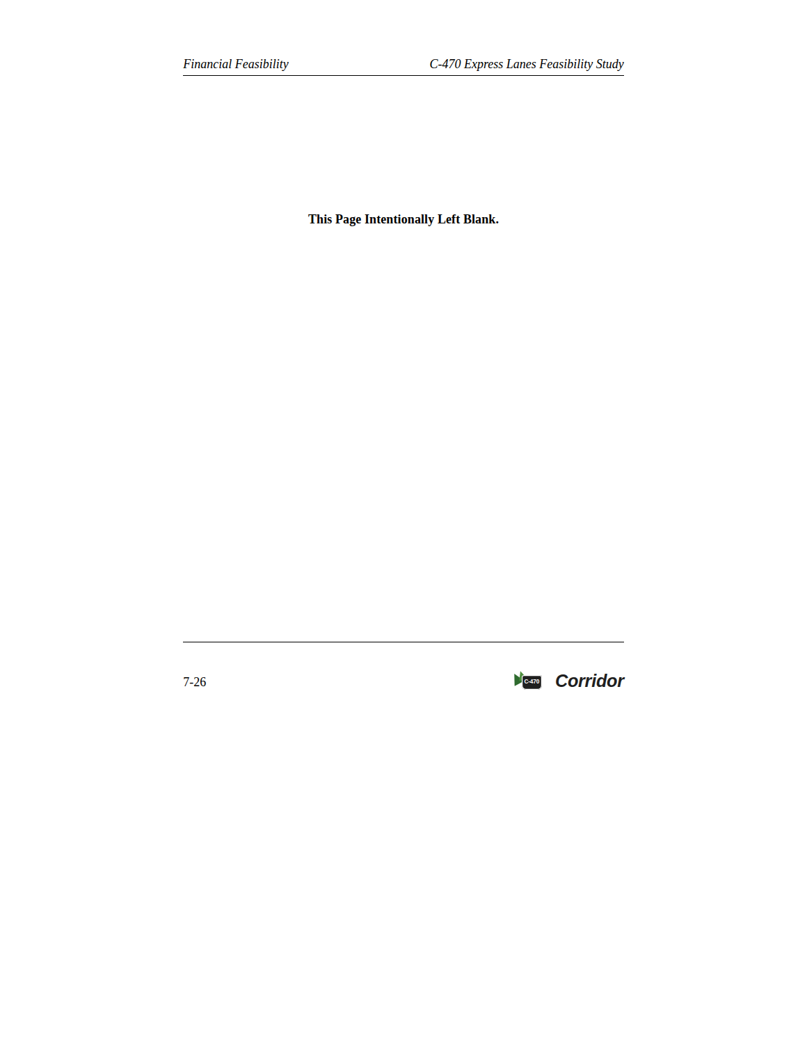Financial Feasibility
C-470 Express Lanes Feasibility Study
This Page Intentionally Left Blank.
7-26
C-470
Corridor